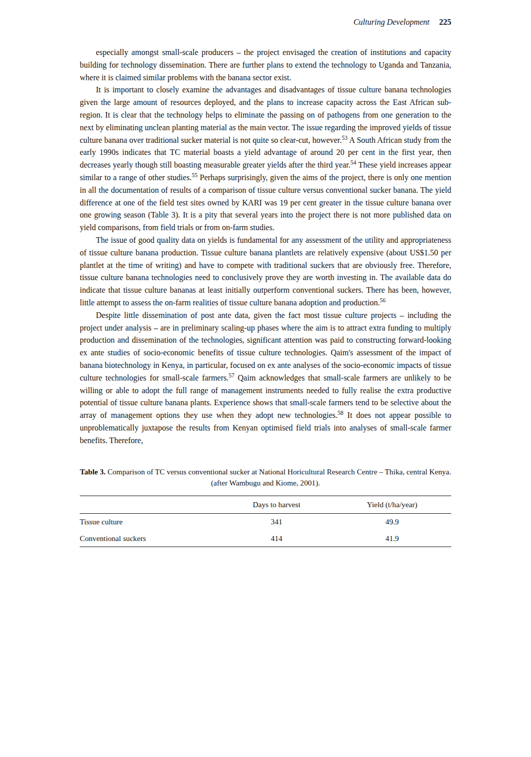Culturing Development 225
especially amongst small-scale producers – the project envisaged the creation of institutions and capacity building for technology dissemination. There are further plans to extend the technology to Uganda and Tanzania, where it is claimed similar problems with the banana sector exist.
It is important to closely examine the advantages and disadvantages of tissue culture banana technologies given the large amount of resources deployed, and the plans to increase capacity across the East African sub-region. It is clear that the technology helps to eliminate the passing on of pathogens from one generation to the next by eliminating unclean planting material as the main vector. The issue regarding the improved yields of tissue culture banana over traditional sucker material is not quite so clear-cut, however.53 A South African study from the early 1990s indicates that TC material boasts a yield advantage of around 20 per cent in the first year, then decreases yearly though still boasting measurable greater yields after the third year.54 These yield increases appear similar to a range of other studies.55 Perhaps surprisingly, given the aims of the project, there is only one mention in all the documentation of results of a comparison of tissue culture versus conventional sucker banana. The yield difference at one of the field test sites owned by KARI was 19 per cent greater in the tissue culture banana over one growing season (Table 3). It is a pity that several years into the project there is not more published data on yield comparisons, from field trials or from on-farm studies.
The issue of good quality data on yields is fundamental for any assessment of the utility and appropriateness of tissue culture banana production. Tissue culture banana plantlets are relatively expensive (about US$1.50 per plantlet at the time of writing) and have to compete with traditional suckers that are obviously free. Therefore, tissue culture banana technologies need to conclusively prove they are worth investing in. The available data do indicate that tissue culture bananas at least initially outperform conventional suckers. There has been, however, little attempt to assess the on-farm realities of tissue culture banana adoption and production.56
Despite little dissemination of post ante data, given the fact most tissue culture projects – including the project under analysis – are in preliminary scaling-up phases where the aim is to attract extra funding to multiply production and dissemination of the technologies, significant attention was paid to constructing forward-looking ex ante studies of socio-economic benefits of tissue culture technologies. Qaim's assessment of the impact of banana biotechnology in Kenya, in particular, focused on ex ante analyses of the socio-economic impacts of tissue culture technologies for small-scale farmers.57 Qaim acknowledges that small-scale farmers are unlikely to be willing or able to adopt the full range of management instruments needed to fully realise the extra productive potential of tissue culture banana plants. Experience shows that small-scale farmers tend to be selective about the array of management options they use when they adopt new technologies.58 It does not appear possible to unproblematically juxtapose the results from Kenyan optimised field trials into analyses of small-scale farmer benefits. Therefore,
Table 3. Comparison of TC versus conventional sucker at National Horicultural Research Centre – Thika, central Kenya. (after Wambugu and Kiome, 2001).
| | Days to harvest | Yield (t/ha/year) |
| --- | --- | --- |
| Tissue culture | 341 | 49.9 |
| Conventional suckers | 414 | 41.9 |